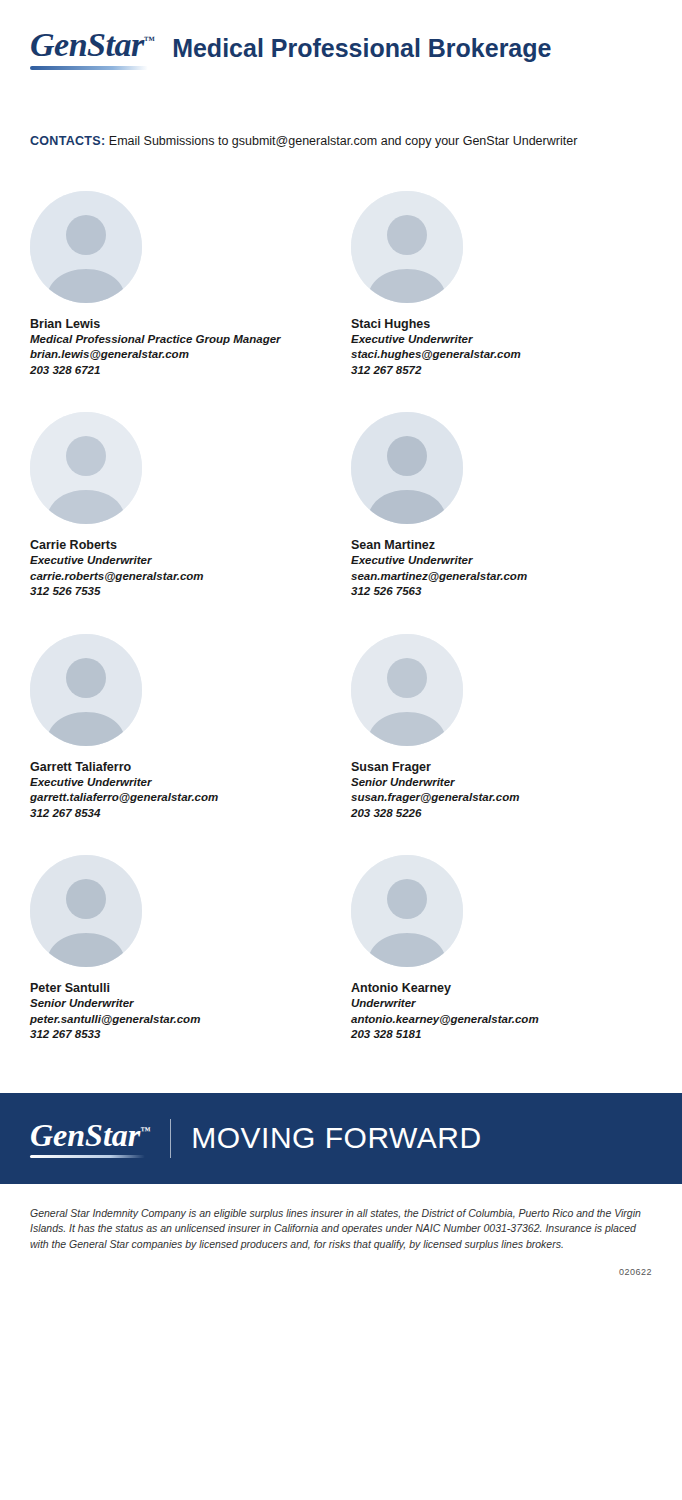GenStar™
Medical Professional Brokerage
CONTACTS: Email Submissions to gsubmit@generalstar.com and copy your GenStar Underwriter
Brian Lewis
Medical Professional Practice Group Manager
brian.lewis@generalstar.com
203 328 6721
Staci Hughes
Executive Underwriter
staci.hughes@generalstar.com
312 267 8572
Carrie Roberts
Executive Underwriter
carrie.roberts@generalstar.com
312 526 7535
Sean Martinez
Executive Underwriter
sean.martinez@generalstar.com
312 526 7563
Garrett Taliaferro
Executive Underwriter
garrett.taliaferro@generalstar.com
312 267 8534
Susan Frager
Senior Underwriter
susan.frager@generalstar.com
203 328 5226
Peter Santulli
Senior Underwriter
peter.santulli@generalstar.com
312 267 8533
Antonio Kearney
Underwriter
antonio.kearney@generalstar.com
203 328 5181
GenStar™
MOVING FORWARD
General Star Indemnity Company is an eligible surplus lines insurer in all states, the District of Columbia, Puerto Rico and the Virgin Islands. It has the status as an unlicensed insurer in California and operates under NAIC Number 0031-37362. Insurance is placed with the General Star companies by licensed producers and, for risks that qualify, by licensed surplus lines brokers.
020622